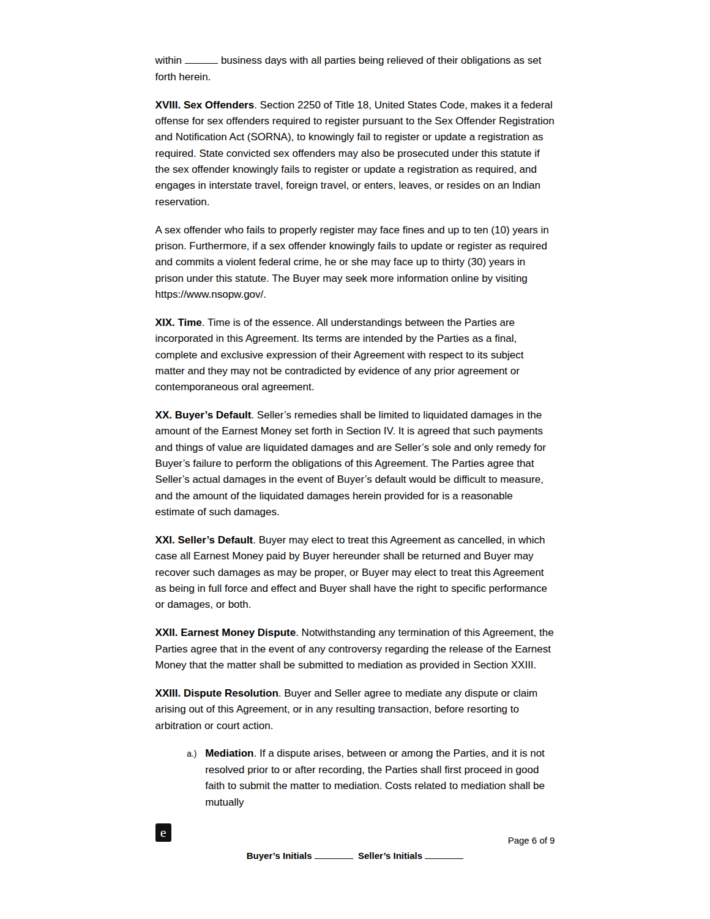within business days with all parties being relieved of their obligations as set forth herein.
XVIII. Sex Offenders. Section 2250 of Title 18, United States Code, makes it a federal offense for sex offenders required to register pursuant to the Sex Offender Registration and Notification Act (SORNA), to knowingly fail to register or update a registration as required. State convicted sex offenders may also be prosecuted under this statute if the sex offender knowingly fails to register or update a registration as required, and engages in interstate travel, foreign travel, or enters, leaves, or resides on an Indian reservation.
A sex offender who fails to properly register may face fines and up to ten (10) years in prison. Furthermore, if a sex offender knowingly fails to update or register as required and commits a violent federal crime, he or she may face up to thirty (30) years in prison under this statute. The Buyer may seek more information online by visiting https://www.nsopw.gov/.
XIX. Time. Time is of the essence. All understandings between the Parties are incorporated in this Agreement. Its terms are intended by the Parties as a final, complete and exclusive expression of their Agreement with respect to its subject matter and they may not be contradicted by evidence of any prior agreement or contemporaneous oral agreement.
XX. Buyer’s Default. Seller’s remedies shall be limited to liquidated damages in the amount of the Earnest Money set forth in Section IV. It is agreed that such payments and things of value are liquidated damages and are Seller’s sole and only remedy for Buyer’s failure to perform the obligations of this Agreement. The Parties agree that Seller’s actual damages in the event of Buyer’s default would be difficult to measure, and the amount of the liquidated damages herein provided for is a reasonable estimate of such damages.
XXI. Seller’s Default. Buyer may elect to treat this Agreement as cancelled, in which case all Earnest Money paid by Buyer hereunder shall be returned and Buyer may recover such damages as may be proper, or Buyer may elect to treat this Agreement as being in full force and effect and Buyer shall have the right to specific performance or damages, or both.
XXII. Earnest Money Dispute. Notwithstanding any termination of this Agreement, the Parties agree that in the event of any controversy regarding the release of the Earnest Money that the matter shall be submitted to mediation as provided in Section XXIII.
XXIII. Dispute Resolution. Buyer and Seller agree to mediate any dispute or claim arising out of this Agreement, or in any resulting transaction, before resorting to arbitration or court action.
a.) Mediation. If a dispute arises, between or among the Parties, and it is not resolved prior to or after recording, the Parties shall first proceed in good faith to submit the matter to mediation. Costs related to mediation shall be mutually
e
Page 6 of 9
Buyer’s Initials Seller’s Initials